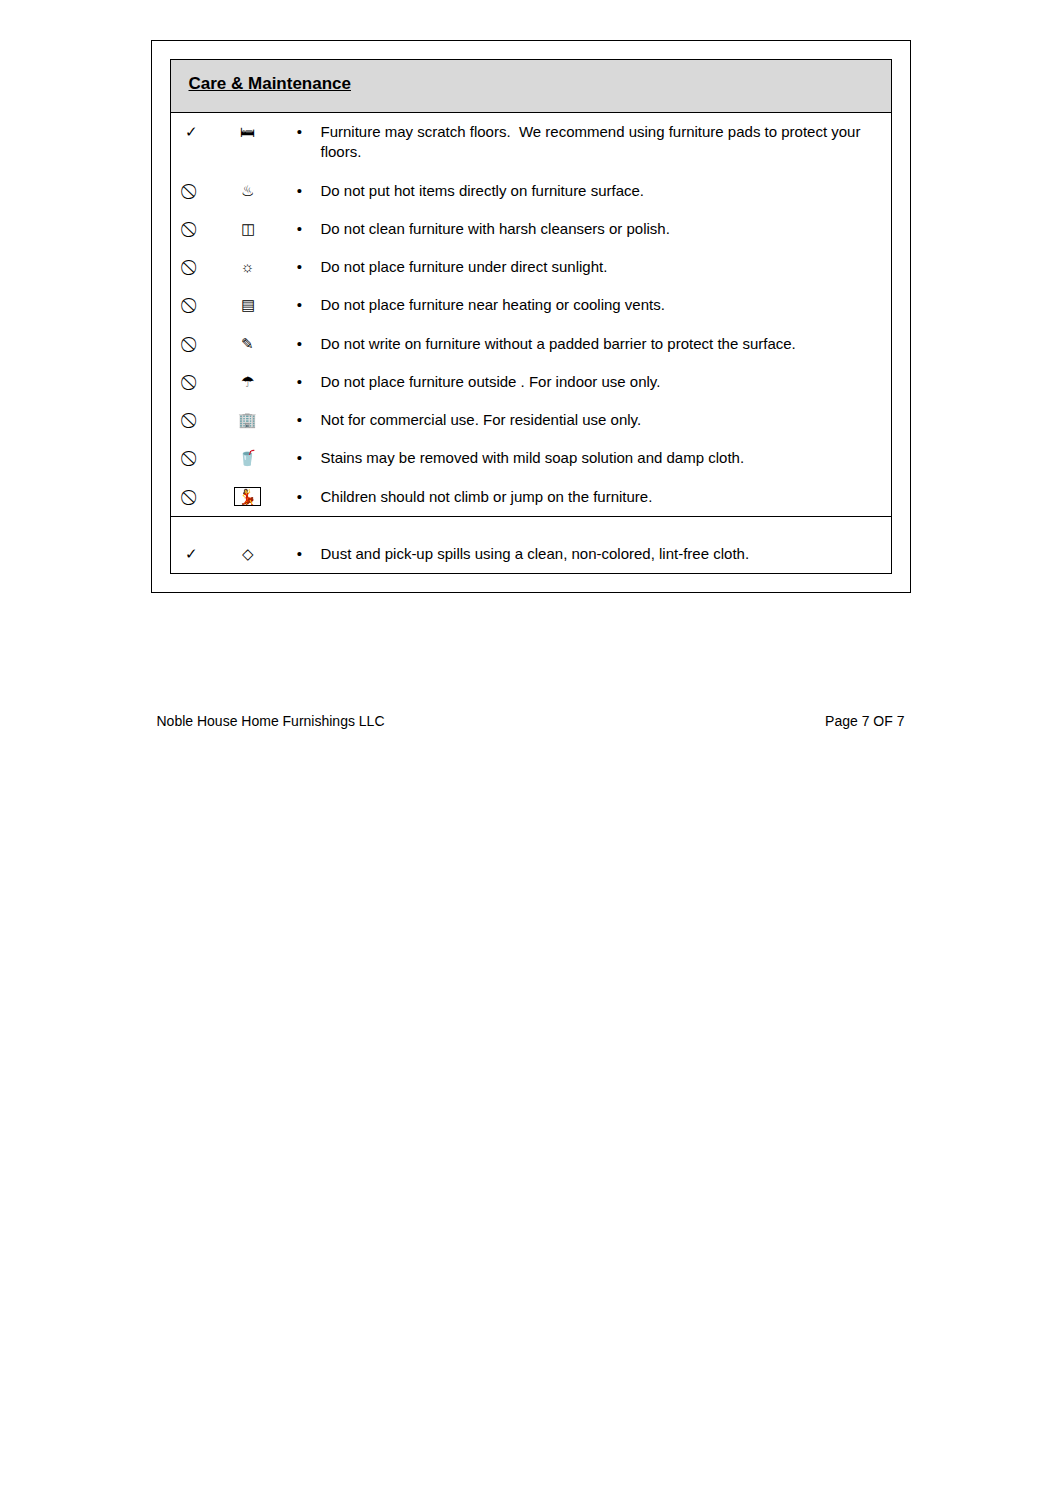Care & Maintenance
| ✓ | 🛏 | • | Furniture may scratch floors. We recommend using furniture pads to protect your floors. |
| ⃠ | ♨ | • | Do not put hot items directly on furniture surface. |
| ⃠ | ◫ | • | Do not clean furniture with harsh cleansers or polish. |
| ⃠ | ☼ | • | Do not place furniture under direct sunlight. |
| ⃠ | ▤ | • | Do not place furniture near heating or cooling vents. |
| ⃠ | ✎ | • | Do not write on furniture without a padded barrier to protect the surface. |
| ⃠ | ☂ | • | Do not place furniture outside . For indoor use only. |
| ⃠ | 🏢 | • | Not for commercial use. For residential use only. |
| ⃠ | 🥤 | • | Stains may be removed with mild soap solution and damp cloth. |
| ⃠ | 💃 | • | Children should not climb or jump on the furniture. |
| ✓ | ◇ | • | Dust and pick-up spills using a clean, non-colored, lint-free cloth. |
Noble House Home Furnishings LLC Page 7 OF 7